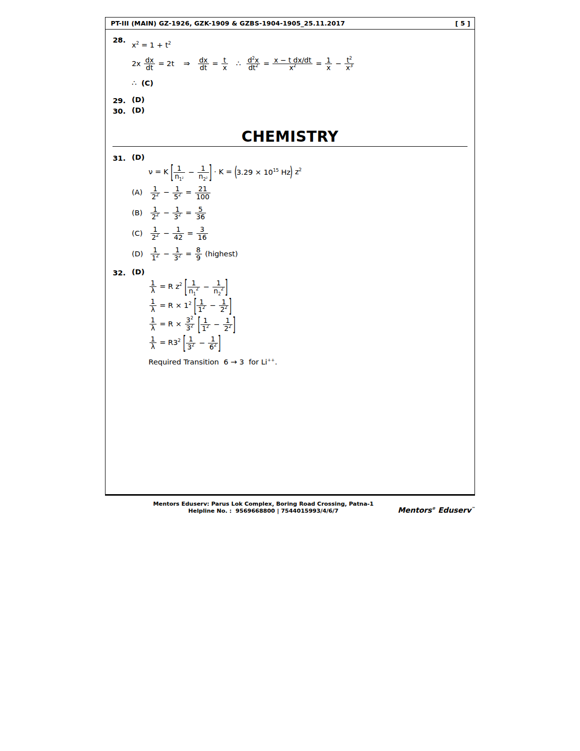PT-III (MAIN) GZ-1926, GZK-1909 & GZBS-1904-1905_25.11.2017
[ 5 ]
28.
x2 = 1 + t2
2x dx dt = 2t ⇒ dx dt = tx ∴ d2x dt2 = x − t dx/dt x2 = 1 x − t2 x3
∴ (C)
29.
(D)
30.
(D)
CHEMISTRY
31.
(D)
ν = K 1 n12 − 1 n22 · K = 3.29 × 1015 Hz z2
(A) 122 − 152 = 21100
(B) 122 − 132 = 536
(C) 122 − 142 = 316
(D) 112 − 132 = 89 (highest)
32.
(D)
1 λ = R z2 1 n12 − 1 n22
1 λ = R × 12 112 − 122
1 λ = R × 3232 112 − 122
1 λ = R32 132 − 162
Required Transition 6 → 3 for Li++.
Mentors Eduserv: Parus Lok Complex, Boring Road Crossing, Patna-1
Helpline No. : 9569668800 | 7544015993/4/6/7
Mentors® Eduserv™